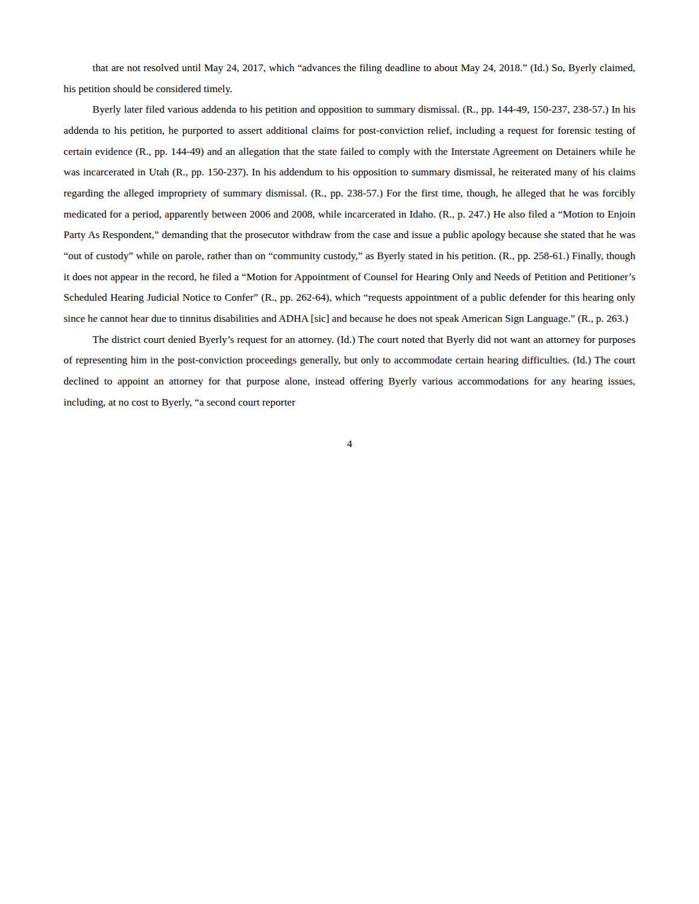that are not resolved until May 24, 2017, which “advances the filing deadline to about May 24, 2018.” (Id.) So, Byerly claimed, his petition should be considered timely.
Byerly later filed various addenda to his petition and opposition to summary dismissal. (R., pp. 144-49, 150-237, 238-57.) In his addenda to his petition, he purported to assert additional claims for post-conviction relief, including a request for forensic testing of certain evidence (R., pp. 144-49) and an allegation that the state failed to comply with the Interstate Agreement on Detainers while he was incarcerated in Utah (R., pp. 150-237). In his addendum to his opposition to summary dismissal, he reiterated many of his claims regarding the alleged impropriety of summary dismissal. (R., pp. 238-57.) For the first time, though, he alleged that he was forcibly medicated for a period, apparently between 2006 and 2008, while incarcerated in Idaho. (R., p. 247.) He also filed a “Motion to Enjoin Party As Respondent,” demanding that the prosecutor withdraw from the case and issue a public apology because she stated that he was “out of custody” while on parole, rather than on “community custody,” as Byerly stated in his petition. (R., pp. 258-61.) Finally, though it does not appear in the record, he filed a “Motion for Appointment of Counsel for Hearing Only and Needs of Petition and Petitioner’s Scheduled Hearing Judicial Notice to Confer” (R., pp. 262-64), which “requests appointment of a public defender for this hearing only since he cannot hear due to tinnitus disabilities and ADHA [sic] and because he does not speak American Sign Language.” (R., p. 263.)
The district court denied Byerly’s request for an attorney. (Id.) The court noted that Byerly did not want an attorney for purposes of representing him in the post-conviction proceedings generally, but only to accommodate certain hearing difficulties. (Id.) The court declined to appoint an attorney for that purpose alone, instead offering Byerly various accommodations for any hearing issues, including, at no cost to Byerly, “a second court reporter
4